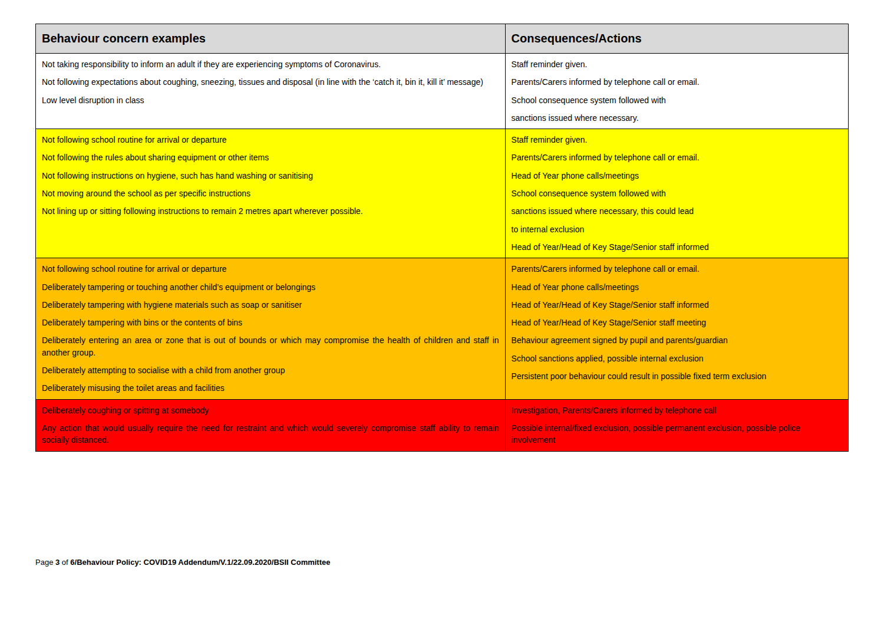| Behaviour concern examples | Consequences/Actions |
| --- | --- |
| Not taking responsibility to inform an adult if they are experiencing symptoms of Coronavirus. Not following expectations about coughing, sneezing, tissues and disposal (in line with the ‘catch it, bin it, kill it’ message) Low level disruption in class | Staff reminder given. Parents/Carers informed by telephone call or email. School consequence system followed with sanctions issued where necessary. |
| Not following school routine for arrival or departure Not following the rules about sharing equipment or other items Not following instructions on hygiene, such has hand washing or sanitising Not moving around the school as per specific instructions Not lining up or sitting following instructions to remain 2 metres apart wherever possible. | Staff reminder given. Parents/Carers informed by telephone call or email. Head of Year phone calls/meetings School consequence system followed with sanctions issued where necessary, this could lead to internal exclusion Head of Year/Head of Key Stage/Senior staff informed |
| Not following school routine for arrival or departure Deliberately tampering or touching another child’s equipment or belongings Deliberately tampering with hygiene materials such as soap or sanitiser Deliberately tampering with bins or the contents of bins Deliberately entering an area or zone that is out of bounds or which may compromise the health of children and staff in another group. Deliberately attempting to socialise with a child from another group Deliberately misusing the toilet areas and facilities | Parents/Carers informed by telephone call or email. Head of Year phone calls/meetings Head of Year/Head of Key Stage/Senior staff informed Head of Year/Head of Key Stage/Senior staff meeting Behaviour agreement signed by pupil and parents/guardian School sanctions applied, possible internal exclusion Persistent poor behaviour could result in possible fixed term exclusion |
| Deliberately coughing or spitting at somebody Any action that would usually require the need for restraint and which would severely compromise staff ability to remain socially distanced. | Investigation, Parents/Carers informed by telephone call Possible internal/fixed exclusion, possible permanent exclusion, possible police involvement |
Page 3 of 6/Behaviour Policy: COVID19 Addendum/V.1/22.09.2020/BSII Committee